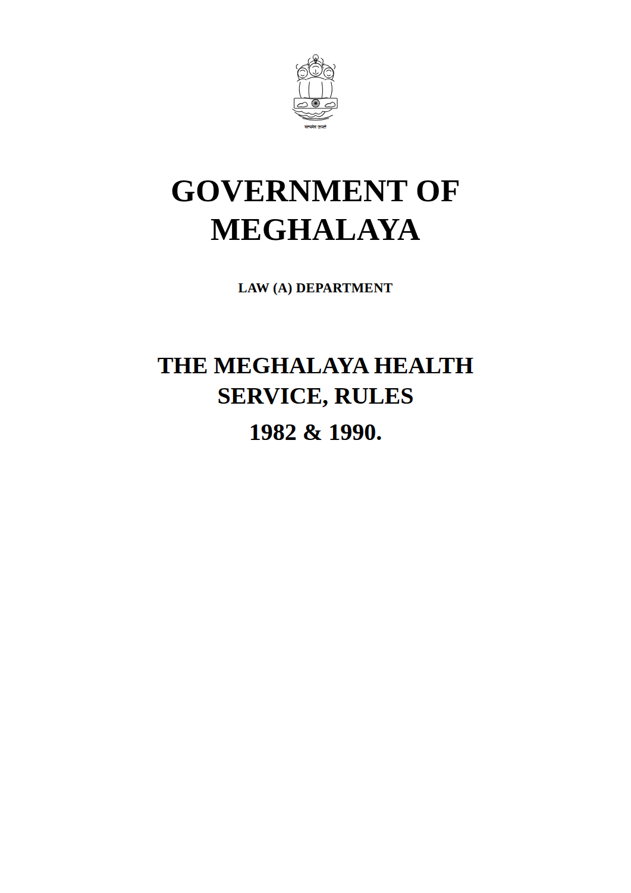सत्यमेव जयते
Government of Meghalaya
Law (A) Department
The Meghalaya Health Service, Rules
1982 & 1990.